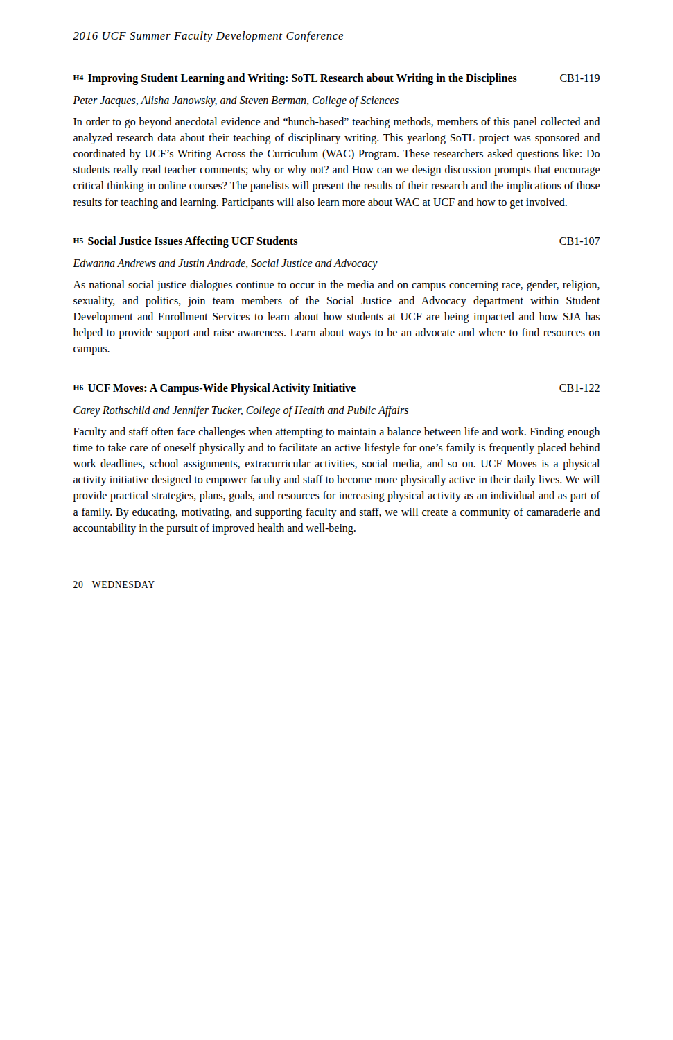2016 UCF Summer Faculty Development Conference
H4 Improving Student Learning and Writing: SoTL Research about Writing in the Disciplines CB1-119
Peter Jacques, Alisha Janowsky, and Steven Berman, College of Sciences
In order to go beyond anecdotal evidence and “hunch-based” teaching methods, members of this panel collected and analyzed research data about their teaching of disciplinary writing. This yearlong SoTL project was sponsored and coordinated by UCF’s Writing Across the Curriculum (WAC) Program. These researchers asked questions like: Do students really read teacher comments; why or why not? and How can we design discussion prompts that encourage critical thinking in online courses? The panelists will present the results of their research and the implications of those results for teaching and learning. Participants will also learn more about WAC at UCF and how to get involved.
H5 Social Justice Issues Affecting UCF Students CB1-107
Edwanna Andrews and Justin Andrade, Social Justice and Advocacy
As national social justice dialogues continue to occur in the media and on campus concerning race, gender, religion, sexuality, and politics, join team members of the Social Justice and Advocacy department within Student Development and Enrollment Services to learn about how students at UCF are being impacted and how SJA has helped to provide support and raise awareness. Learn about ways to be an advocate and where to find resources on campus.
H6 UCF Moves: A Campus-Wide Physical Activity Initiative CB1-122
Carey Rothschild and Jennifer Tucker, College of Health and Public Affairs
Faculty and staff often face challenges when attempting to maintain a balance between life and work. Finding enough time to take care of oneself physically and to facilitate an active lifestyle for one’s family is frequently placed behind work deadlines, school assignments, extracurricular activities, social media, and so on. UCF Moves is a physical activity initiative designed to empower faculty and staff to become more physically active in their daily lives. We will provide practical strategies, plans, goals, and resources for increasing physical activity as an individual and as part of a family. By educating, motivating, and supporting faculty and staff, we will create a community of camaraderie and accountability in the pursuit of improved health and well-being.
20 WEDNESDAY